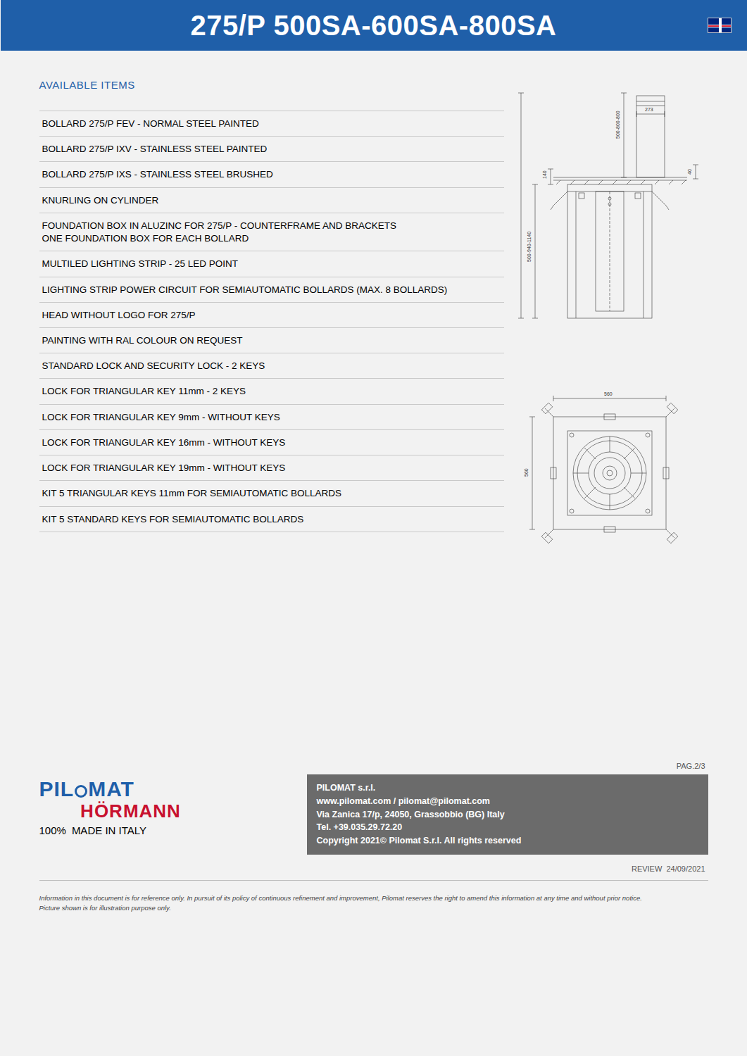275/P 500SA-600SA-800SA
AVAILABLE ITEMS
| BOLLARD 275/P FEV - NORMAL STEEL PAINTED |
| BOLLARD 275/P IXV - STAINLESS STEEL PAINTED |
| BOLLARD 275/P IXS - STAINLESS STEEL BRUSHED |
| KNURLING ON CYLINDER |
| FOUNDATION BOX IN ALUZINC FOR 275/P - COUNTERFRAME AND BRACKETS ONE FOUNDATION BOX FOR EACH BOLLARD |
| MULTILED LIGHTING STRIP - 25 LED POINT |
| LIGHTING STRIP POWER CIRCUIT FOR SEMIAUTOMATIC BOLLARDS (MAX. 8 BOLLARDS) |
| HEAD WITHOUT LOGO FOR 275/P |
| PAINTING WITH RAL COLOUR ON REQUEST |
| STANDARD LOCK AND SECURITY LOCK - 2 KEYS |
| LOCK FOR TRIANGULAR KEY 11mm - 2 KEYS |
| LOCK FOR TRIANGULAR KEY 9mm - WITHOUT KEYS |
| LOCK FOR TRIANGULAR KEY 16mm - WITHOUT KEYS |
| LOCK FOR TRIANGULAR KEY 19mm - WITHOUT KEYS |
| KIT 5 TRIANGULAR KEYS 11mm FOR SEMIAUTOMATIC BOLLARDS |
| KIT 5 STANDARD KEYS FOR SEMIAUTOMATIC BOLLARDS |
1340-1540-1940 500-940-1140 500-800-800 140 40 273
560 560
PAG.2/3
PIL MAT
HÖRMANN
100% MADE IN ITALY
PILOMAT s.r.l.
www.pilomat.com / pilomat@pilomat.com
Via Zanica 17/p, 24050, Grassobbio (BG) Italy
Tel. +39.035.29.72.20
Copyright 2021© Pilomat S.r.l. All rights reserved
REVIEW 24/09/2021
Information in this document is for reference only. In pursuit of its policy of continuous refinement and improvement, Pilomat reserves the right to amend this information at any time and without prior notice.
Picture shown is for illustration purpose only.